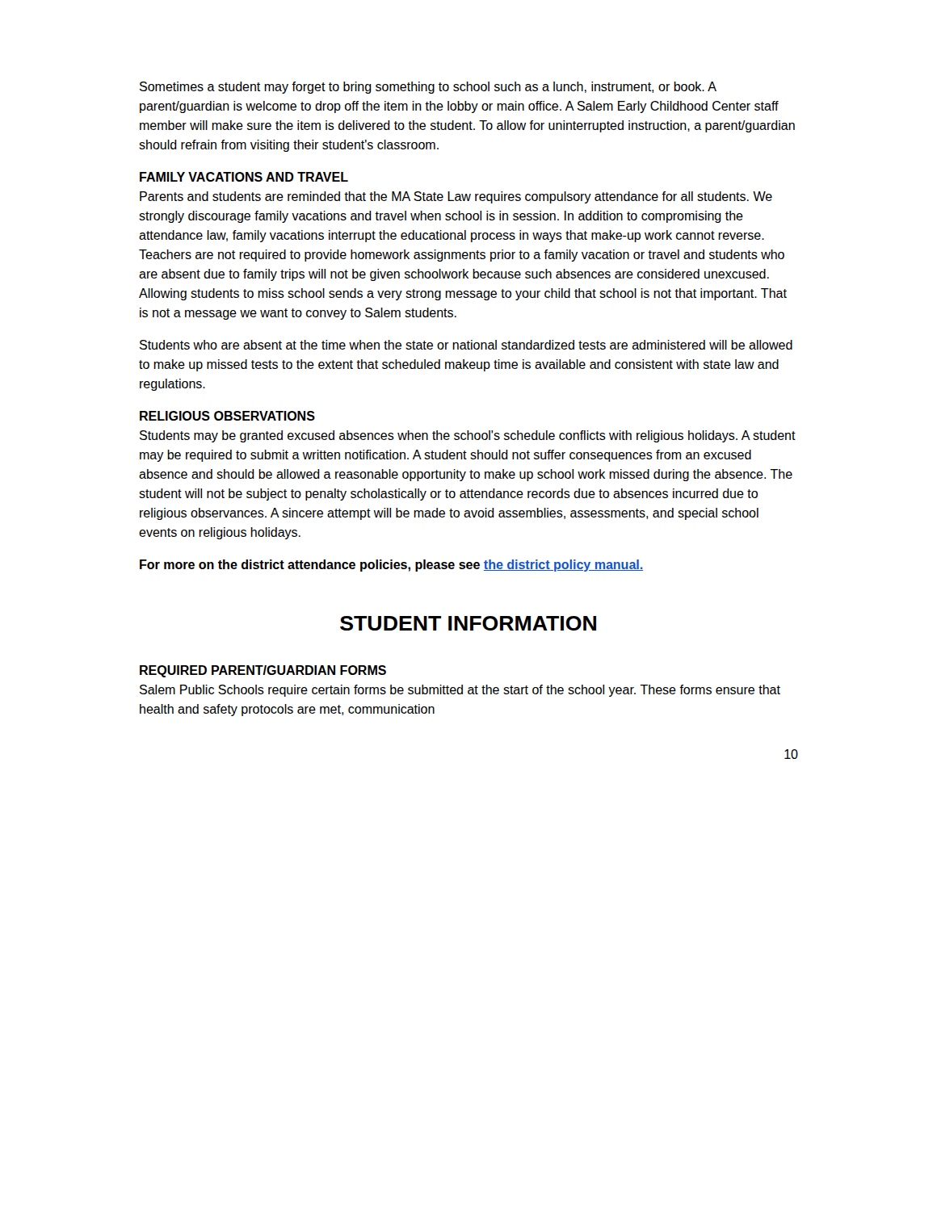Sometimes a student may forget to bring something to school such as a lunch, instrument, or book. A parent/guardian is welcome to drop off the item in the lobby or main office. A Salem Early Childhood Center staff member will make sure the item is delivered to the student. To allow for uninterrupted instruction, a parent/guardian should refrain from visiting their student's classroom.
Family Vacations and Travel
Parents and students are reminded that the MA State Law requires compulsory attendance for all students. We strongly discourage family vacations and travel when school is in session. In addition to compromising the attendance law, family vacations interrupt the educational process in ways that make-up work cannot reverse. Teachers are not required to provide homework assignments prior to a family vacation or travel and students who are absent due to family trips will not be given schoolwork because such absences are considered unexcused. Allowing students to miss school sends a very strong message to your child that school is not that important. That is not a message we want to convey to Salem students.
Students who are absent at the time when the state or national standardized tests are administered will be allowed to make up missed tests to the extent that scheduled makeup time is available and consistent with state law and regulations.
Religious Observations
Students may be granted excused absences when the school's schedule conflicts with religious holidays. A student may be required to submit a written notification. A student should not suffer consequences from an excused absence and should be allowed a reasonable opportunity to make up school work missed during the absence. The student will not be subject to penalty scholastically or to attendance records due to absences incurred due to religious observances. A sincere attempt will be made to avoid assemblies, assessments, and special school events on religious holidays.
For more on the district attendance policies, please see the district policy manual.
STUDENT INFORMATION
Required Parent/Guardian Forms
Salem Public Schools require certain forms be submitted at the start of the school year. These forms ensure that health and safety protocols are met, communication
10